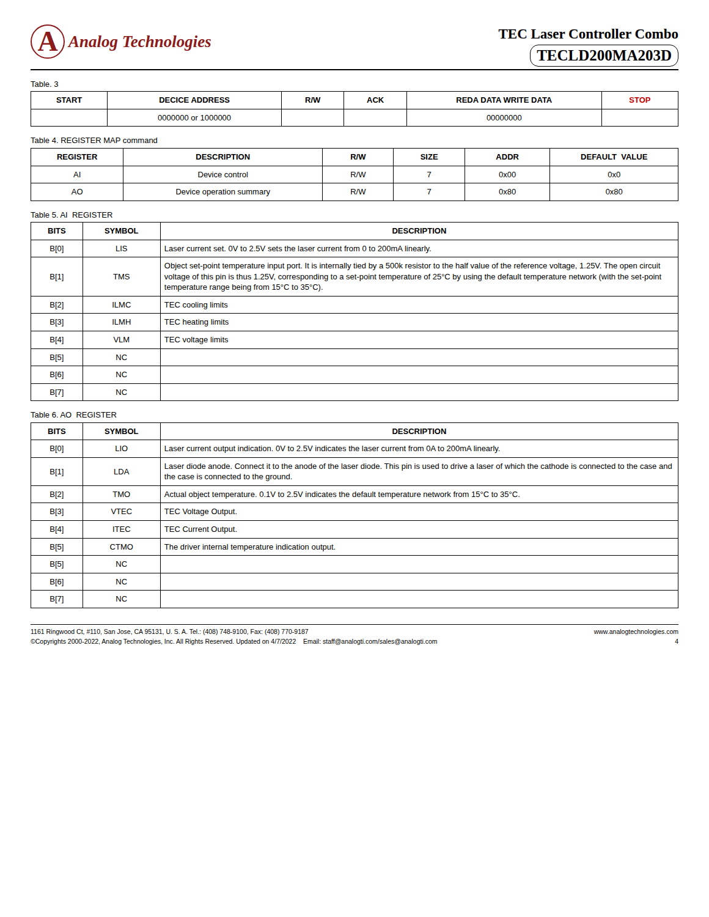A
Analog Technologies
TEC Laser Controller Combo
TECLD200MA203D
Table. 3
| START | DECICE ADDRESS | R/W | ACK | REDA DATA WRITE DATA | STOP |
| --- | --- | --- | --- | --- | --- |
| | 0000000 or 1000000 | | | 00000000 | |
Table 4. REGISTER MAP command
| REGISTER | DESCRIPTION | R/W | SIZE | ADDR | DEFAULT VALUE |
| --- | --- | --- | --- | --- | --- |
| AI | Device control | R/W | 7 | 0x00 | 0x0 |
| AO | Device operation summary | R/W | 7 | 0x80 | 0x80 |
Table 5. AI REGISTER
| BITS | SYMBOL | DESCRIPTION |
| --- | --- | --- |
| B[0] | LIS | Laser current set. 0V to 2.5V sets the laser current from 0 to 200mA linearly. |
| B[1] | TMS | Object set-point temperature input port. It is internally tied by a 500k resistor to the half value of the reference voltage, 1.25V. The open circuit voltage of this pin is thus 1.25V, corresponding to a set-point temperature of 25°C by using the default temperature network (with the set-point temperature range being from 15°C to 35°C). |
| B[2] | ILMC | TEC cooling limits |
| B[3] | ILMH | TEC heating limits |
| B[4] | VLM | TEC voltage limits |
| B[5] | NC | |
| B[6] | NC | |
| B[7] | NC | |
Table 6. AO REGISTER
| BITS | SYMBOL | DESCRIPTION |
| --- | --- | --- |
| B[0] | LIO | Laser current output indication. 0V to 2.5V indicates the laser current from 0A to 200mA linearly. |
| B[1] | LDA | Laser diode anode. Connect it to the anode of the laser diode. This pin is used to drive a laser of which the cathode is connected to the case and the case is connected to the ground. |
| B[2] | TMO | Actual object temperature. 0.1V to 2.5V indicates the default temperature network from 15°C to 35°C. |
| B[3] | VTEC | TEC Voltage Output. |
| B[4] | ITEC | TEC Current Output. |
| B[5] | CTMO | The driver internal temperature indication output. |
| B[5] | NC | |
| B[6] | NC | |
| B[7] | NC | |
1161 Ringwood Ct, #110, San Jose, CA 95131, U. S. A. Tel.: (408) 748-9100, Fax: (408) 770-9187 www.analogtechnologies.com
©Copyrights 2000-2022, Analog Technologies, Inc. All Rights Reserved. Updated on 4/7/2022 Email: staff@analogti.com/sales@analogti.com 4